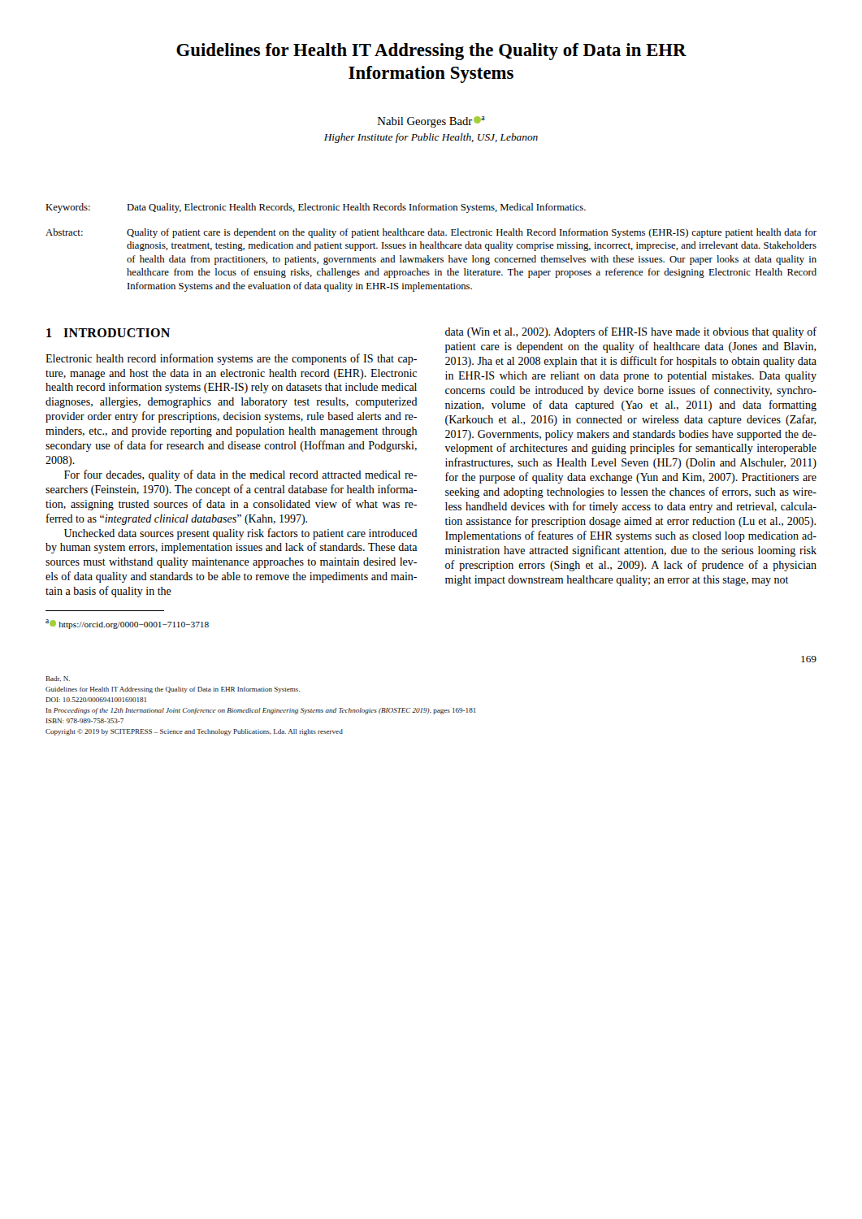Guidelines for Health IT Addressing the Quality of Data in EHR
Information Systems
Nabil Georges Badra
Higher Institute for Public Health, USJ, Lebanon
Keywords:
Data Quality, Electronic Health Records, Electronic Health Records Information Systems, Medical Informatics.
Abstract:
Quality of patient care is dependent on the quality of patient healthcare data. Electronic Health Record Information Systems (EHR-IS) capture patient health data for diagnosis, treatment, testing, medication and patient support. Issues in healthcare data quality comprise missing, incorrect, imprecise, and irrelevant data. Stakeholders of health data from practitioners, to patients, governments and lawmakers have long concerned themselves with these issues. Our paper looks at data quality in healthcare from the locus of ensuing risks, challenges and approaches in the literature. The paper proposes a reference for designing Electronic Health Record Information Systems and the evaluation of data quality in EHR-IS implementations.
1 INTRODUCTION
Electronic health record information systems are the components of IS that capture, manage and host the data in an electronic health record (EHR). Electronic health record information systems (EHR-IS) rely on datasets that include medical diagnoses, allergies, demographics and laboratory test results, computerized provider order entry for prescriptions, decision systems, rule based alerts and reminders, etc., and provide reporting and population health management through secondary use of data for research and disease control (Hoffman and Podgurski, 2008).
For four decades, quality of data in the medical record attracted medical researchers (Feinstein, 1970). The concept of a central database for health information, assigning trusted sources of data in a consolidated view of what was referred to as “integrated clinical databases” (Kahn, 1997).
Unchecked data sources present quality risk factors to patient care introduced by human system errors, implementation issues and lack of standards. These data sources must withstand quality maintenance approaches to maintain desired levels of data quality and standards to be able to remove the impediments and maintain a basis of quality in the
a https://orcid.org/0000−0001−7110−3718
data (Win et al., 2002). Adopters of EHR-IS have made it obvious that quality of patient care is dependent on the quality of healthcare data (Jones and Blavin, 2013). Jha et al 2008 explain that it is difficult for hospitals to obtain quality data in EHR-IS which are reliant on data prone to potential mistakes. Data quality concerns could be introduced by device borne issues of connectivity, synchronization, volume of data captured (Yao et al., 2011) and data formatting (Karkouch et al., 2016) in connected or wireless data capture devices (Zafar, 2017). Governments, policy makers and standards bodies have supported the development of architectures and guiding principles for semantically interoperable infrastructures, such as Health Level Seven (HL7) (Dolin and Alschuler, 2011) for the purpose of quality data exchange (Yun and Kim, 2007). Practitioners are seeking and adopting technologies to lessen the chances of errors, such as wireless handheld devices with for timely access to data entry and retrieval, calculation assistance for prescription dosage aimed at error reduction (Lu et al., 2005). Implementations of features of EHR systems such as closed loop medication administration have attracted significant attention, due to the serious looming risk of prescription errors (Singh et al., 2009). A lack of prudence of a physician might impact downstream healthcare quality; an error at this stage, may not
169
Badr, N. Guidelines for Health IT Addressing the Quality of Data in EHR Information Systems. DOI: 10.5220/0006941001690181 In Proceedings of the 12th International Joint Conference on Biomedical Engineering Systems and Technologies (BIOSTEC 2019), pages 169-181 ISBN: 978-989-758-353-7 Copyright © 2019 by SCITEPRESS – Science and Technology Publications, Lda. All rights reserved